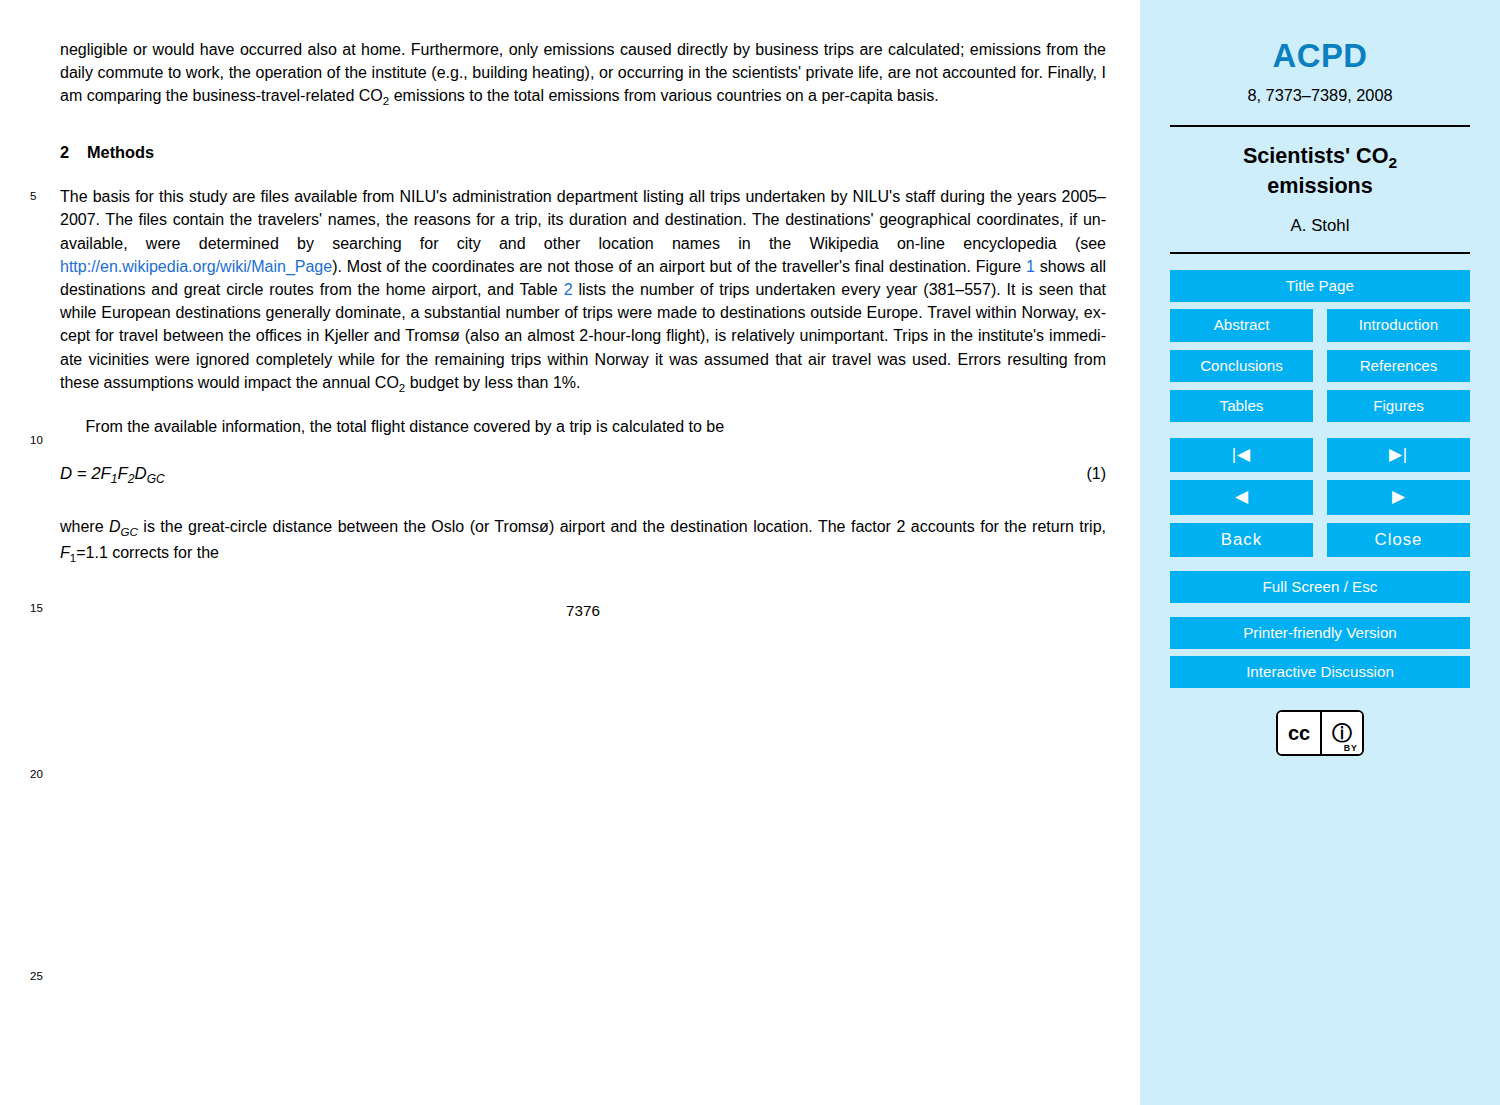negligible or would have occurred also at home. Furthermore, only emissions caused directly by business trips are calculated; emissions from the daily commute to work, the operation of the institute (e.g., building heating), or occurring in the scientists' private life, are not accounted for. Finally, I am comparing the business-travel-related CO2 emissions to the total emissions from various countries on a per-capita basis.
5
2 Methods
The basis for this study are files available from NILU's administration department listing all trips undertaken by NILU's staff during the years 2005–2007. The files contain the travelers' names, the reasons for a trip, its duration and destination. The destinations' geographical coordinates, if unavailable, were determined by searching for city and other location names in the Wikipedia on-line encyclopedia (see http://en.wikipedia.org/wiki/Main_Page). Most of the coordinates are not those of an airport but of the traveller's final destination. Figure 1 shows all destinations and great circle routes from the home airport, and Table 2 lists the number of trips undertaken every year (381–557). It is seen that while European destinations generally dominate, a substantial number of trips were made to destinations outside Europe. Travel within Norway, except for travel between the offices in Kjeller and Tromsø (also an almost 2-hour-long flight), is relatively unimportant. Trips in the institute's immediate vicinities were ignored completely while for the remaining trips within Norway it was assumed that air travel was used. Errors resulting from these assumptions would impact the annual CO2 budget by less than 1%.
10 15 20
From the available information, the total flight distance covered by a trip is calculated to be
D = 2F1F2DGC (1)
25
where DGC is the great-circle distance between the Oslo (or Tromsø) airport and the destination location. The factor 2 accounts for the return trip, F1=1.1 corrects for the
7376
ACPD
8, 7373–7389, 2008
Scientists' CO2
emissions
A. Stohl
Title Page
Abstract Introduction Conclusions References Tables Figures
|◀ ▶| ◀ ▶ Back Close
Full Screen / Esc Printer-friendly Version Interactive Discussion
cc
ⓘ
BY